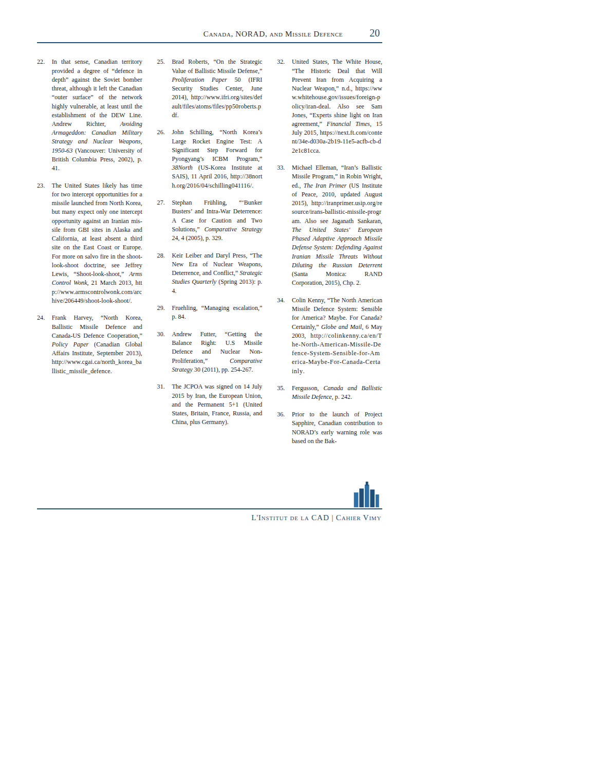Canada, NORAD, and Missile Defence
20
In that sense, Canadian territory provided a degree of “defence in depth” against the Soviet bomber threat, although it left the Canadian “outer surface” of the network highly vulnerable, at least until the establishment of the DEW Line. Andrew Richter, Avoiding Armageddon: Canadian Military Strategy and Nuclear Weapons, 1950-63 (Vancouver: University of British Columbia Press, 2002), p. 41.
The United States likely has time for two intercept opportunities for a missile launched from North Korea, but many expect only one intercept opportunity against an Iranian missile from GBI sites in Alaska and California, at least absent a third site on the East Coast or Europe. For more on salvo fire in the shoot-look-shoot doctrine, see Jeffrey Lewis, “Shoot-look-shoot,” Arms Control Wonk, 21 March 2013, http://www.armscontrolwonk.com/archive/206449/shoot-look-shoot/.
Frank Harvey, “North Korea, Ballistic Missile Defence and Canada-US Defence Cooperation,” Policy Paper (Canadian Global Affairs Institute, September 2013), http://www.cgai.ca/north_korea_ballistic_missile_defence.
Brad Roberts, “On the Strategic Value of Ballistic Missile Defense,” Proliferation Paper 50 (IFRI Security Studies Center, June 2014), http://www.ifri.org/sites/default/files/atoms/files/pp50roberts.pdf.
John Schilling, “North Korea’s Large Rocket Engine Test: A Significant Step Forward for Pyongyang’s ICBM Program,” 38North (US-Korea Institute at SAIS), 11 April 2016, http://38north.org/2016/04/schilling041116/.
Stephan Frühling, “‘Bunker Busters’ and Intra-War Deterrence: A Case for Caution and Two Solutions,” Comparative Strategy 24, 4 (2005), p. 329.
Keir Leiber and Daryl Press, “The New Era of Nuclear Weapons, Deterrence, and Conflict,” Strategic Studies Quarterly (Spring 2013): p. 4.
Fruehling, “Managing escalation,” p. 84.
Andrew Futter, “Getting the Balance Right: U.S Missile Defence and Nuclear Non-Proliferation,” Comparative Strategy 30 (2011), pp. 254-267.
The JCPOA was signed on 14 July 2015 by Iran, the European Union, and the Permanent 5+1 (United States, Britain, France, Russia, and China, plus Germany).
United States, The White House, “The Historic Deal that Will Prevent Iran from Acquiring a Nuclear Weapon,” n.d., https://www.whitehouse.gov/issues/foreign-policy/iran-deal. Also see Sam Jones, “Experts shine light on Iran agreement,” Financial Times, 15 July 2015, https://next.ft.com/content/34e-d030a-2b19-11e5-acfb-cb-d2e1c81cca.
Michael Elleman, “Iran’s Ballistic Missile Program,” in Robin Wright, ed., The Iran Primer (US Institute of Peace, 2010, updated August 2015), http://iranprimer.usip.org/resource/irans-ballistic-missile-program. Also see Jaganath Sankaran, The United States' European Phased Adaptive Approach Missile Defense System: Defending Against Iranian Missile Threats Without Diluting the Russian Deterrent (Santa Monica: RAND Corporation, 2015), Chp. 2.
Colin Kenny, “The North American Missile Defence System: Sensible for America? Maybe. For Canada? Certainly,” Globe and Mail, 6 May 2003, http://colinkenny.ca/en/The-North-American-Missile-Defence-System-Sensible-for-America-Maybe-For-Canada-Certainly.
Fergusson, Canada and Ballistic Missile Defence, p. 242.
Prior to the launch of Project Sapphire, Canadian contribution to NORAD’s early warning role was based on the Bak-
L'Institut de la CAD | Cahier Vimy